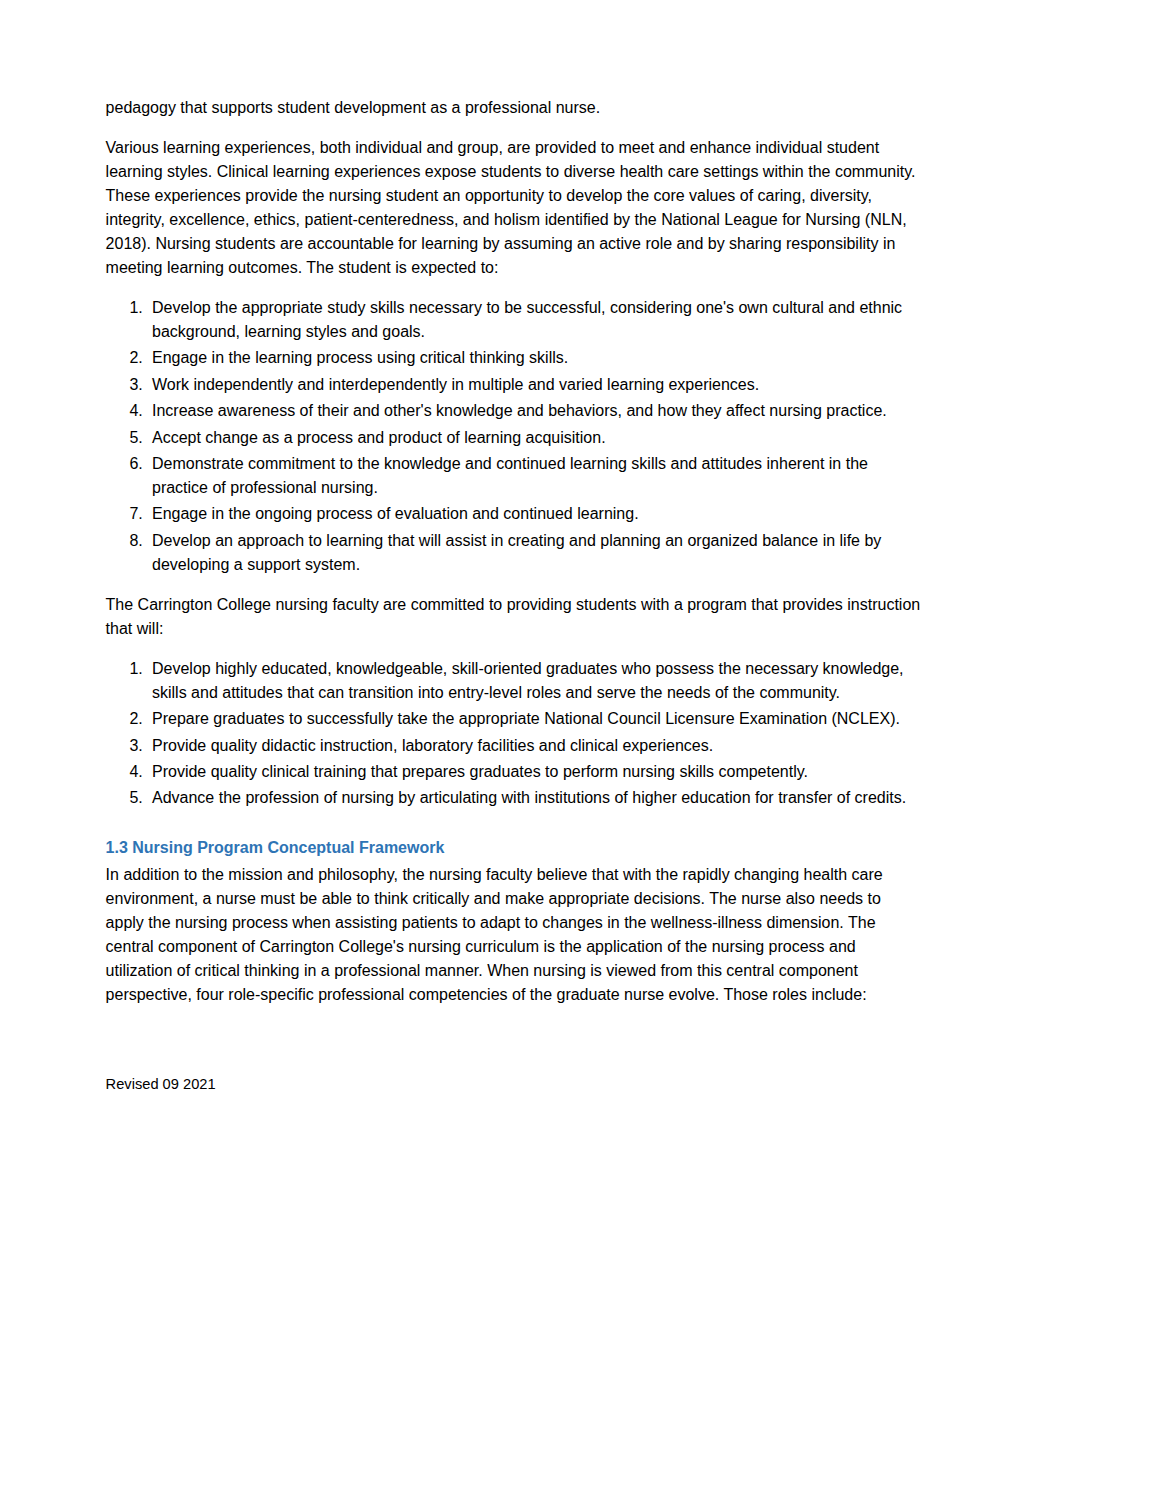pedagogy that supports student development as a professional nurse.
Various learning experiences, both individual and group, are provided to meet and enhance individual student learning styles. Clinical learning experiences expose students to diverse health care settings within the community. These experiences provide the nursing student an opportunity to develop the core values of caring, diversity, integrity, excellence, ethics, patient-centeredness, and holism identified by the National League for Nursing (NLN, 2018). Nursing students are accountable for learning by assuming an active role and by sharing responsibility in meeting learning outcomes. The student is expected to:
Develop the appropriate study skills necessary to be successful, considering one's own cultural and ethnic background, learning styles and goals.
Engage in the learning process using critical thinking skills.
Work independently and interdependently in multiple and varied learning experiences.
Increase awareness of their and other's knowledge and behaviors, and how they affect nursing practice.
Accept change as a process and product of learning acquisition.
Demonstrate commitment to the knowledge and continued learning skills and attitudes inherent in the practice of professional nursing.
Engage in the ongoing process of evaluation and continued learning.
Develop an approach to learning that will assist in creating and planning an organized balance in life by developing a support system.
The Carrington College nursing faculty are committed to providing students with a program that provides instruction that will:
Develop highly educated, knowledgeable, skill-oriented graduates who possess the necessary knowledge, skills and attitudes that can transition into entry-level roles and serve the needs of the community.
Prepare graduates to successfully take the appropriate National Council Licensure Examination (NCLEX).
Provide quality didactic instruction, laboratory facilities and clinical experiences.
Provide quality clinical training that prepares graduates to perform nursing skills competently.
Advance the profession of nursing by articulating with institutions of higher education for transfer of credits.
1.3 Nursing Program Conceptual Framework
In addition to the mission and philosophy, the nursing faculty believe that with the rapidly changing health care environment, a nurse must be able to think critically and make appropriate decisions. The nurse also needs to apply the nursing process when assisting patients to adapt to changes in the wellness-illness dimension. The central component of Carrington College's nursing curriculum is the application of the nursing process and utilization of critical thinking in a professional manner. When nursing is viewed from this central component perspective, four role-specific professional competencies of the graduate nurse evolve. Those roles include:
Revised 09 2021